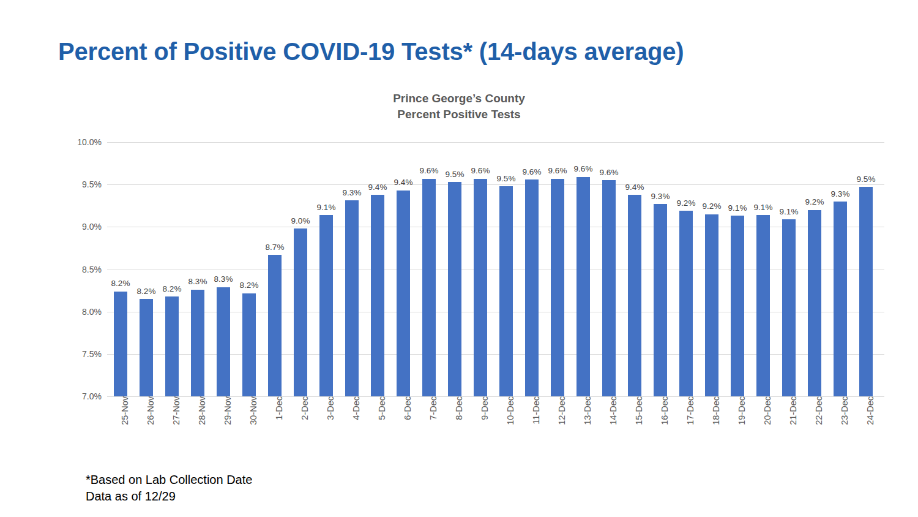Percent of Positive COVID-19 Tests* (14-days average)
Prince George’s County
Percent Positive Tests
10.0%
9.5%
9.0%
8.5%
8.0%
7.5%
7.0%
8.2%
8.2%
8.2%
8.3%
8.3%
8.2%
8.7%
9.0%
9.1%
9.3%
9.4%
9.4%
9.6%
9.5%
9.6%
9.5%
9.6%
9.6%
9.6%
9.6%
9.4%
9.3%
9.2%
9.2%
9.1%
9.1%
9.1%
9.2%
9.3%
9.5%
25-Nov
26-Nov
27-Nov
28-Nov
29-Nov
30-Nov
1-Dec
2-Dec
3-Dec
4-Dec
5-Dec
6-Dec
7-Dec
8-Dec
9-Dec
10-Dec
11-Dec
12-Dec
13-Dec
14-Dec
15-Dec
16-Dec
17-Dec
18-Dec
19-Dec
20-Dec
21-Dec
22-Dec
23-Dec
24-Dec
*Based on Lab Collection Date
Data as of 12/29